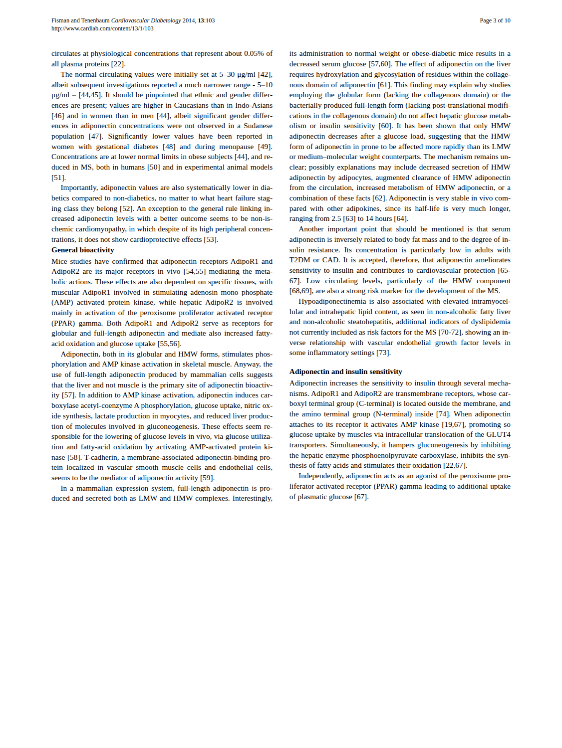Fisman and Tenenbaum Cardiovascular Diabetology 2014, 13:103
http://www.cardiab.com/content/13/1/103
Page 3 of 10
circulates at physiological concentrations that represent about 0.05% of all plasma proteins [22].
The normal circulating values were initially set at 5–30 μg/ml [42], albeit subsequent investigations reported a much narrower range - 5–10 μg/ml – [44,45]. It should be pinpointed that ethnic and gender differences are present; values are higher in Caucasians than in Indo-Asians [46] and in women than in men [44], albeit significant gender differences in adiponectin concentrations were not observed in a Sudanese population [47]. Significantly lower values have been reported in women with gestational diabetes [48] and during menopause [49]. Concentrations are at lower normal limits in obese subjects [44], and reduced in MS, both in humans [50] and in experimental animal models [51].
Importantly, adiponectin values are also systematically lower in diabetics compared to non-diabetics, no matter to what heart failure staging class they belong [52]. An exception to the general rule linking increased adiponectin levels with a better outcome seems to be non-ischemic cardiomyopathy, in which despite of its high peripheral concentrations, it does not show cardioprotective effects [53].
General bioactivity
Mice studies have confirmed that adiponectin receptors AdipoR1 and AdipoR2 are its major receptors in vivo [54,55] mediating the metabolic actions. These effects are also dependent on specific tissues, with muscular AdipoR1 involved in stimulating adenosin mono phosphate (AMP) activated protein kinase, while hepatic AdipoR2 is involved mainly in activation of the peroxisome proliferator activated receptor (PPAR) gamma. Both AdipoR1 and AdipoR2 serve as receptors for globular and full-length adiponectin and mediate also increased fatty-acid oxidation and glucose uptake [55,56].
Adiponectin, both in its globular and HMW forms, stimulates phosphorylation and AMP kinase activation in skeletal muscle. Anyway, the use of full-length adiponectin produced by mammalian cells suggests that the liver and not muscle is the primary site of adiponectin bioactivity [57]. In addition to AMP kinase activation, adiponectin induces carboxylase acetyl-coenzyme A phosphorylation, glucose uptake, nitric oxide synthesis, lactate production in myocytes, and reduced liver production of molecules involved in gluconeogenesis. These effects seem responsible for the lowering of glucose levels in vivo, via glucose utilization and fatty-acid oxidation by activating AMP-activated protein kinase [58]. T-cadherin, a membrane-associated adiponectin-binding protein localized in vascular smooth muscle cells and endothelial cells, seems to be the mediator of adiponectin activity [59].
In a mammalian expression system, full-length adiponectin is produced and secreted both as LMW and HMW complexes. Interestingly, its administration to normal weight or obese-diabetic mice results in a decreased serum glucose [57,60]. The effect of adiponectin on the liver requires hydroxylation and glycosylation of residues within the collagenous domain of adiponectin [61]. This finding may explain why studies employing the globular form (lacking the collagenous domain) or the bacterially produced full-length form (lacking post-translational modifications in the collagenous domain) do not affect hepatic glucose metabolism or insulin sensitivity [60]. It has been shown that only HMW adiponectin decreases after a glucose load, suggesting that the HMW form of adiponectin in prone to be affected more rapidly than its LMW or medium–molecular weight counterparts. The mechanism remains unclear; possibly explanations may include decreased secretion of HMW adiponectin by adipocytes, augmented clearance of HMW adiponectin from the circulation, increased metabolism of HMW adiponectin, or a combination of these facts [62]. Adiponectin is very stable in vivo compared with other adipokines, since its half-life is very much longer, ranging from 2.5 [63] to 14 hours [64].
Another important point that should be mentioned is that serum adiponectin is inversely related to body fat mass and to the degree of insulin resistance. Its concentration is particularly low in adults with T2DM or CAD. It is accepted, therefore, that adiponectin ameliorates sensitivity to insulin and contributes to cardiovascular protection [65-67]. Low circulating levels, particularly of the HMW component [68,69], are also a strong risk marker for the development of the MS.
Hypoadiponectinemia is also associated with elevated intramyocellular and intrahepatic lipid content, as seen in non-alcoholic fatty liver and non-alcoholic steatohepatitis, additional indicators of dyslipidemia not currently included as risk factors for the MS [70-72], showing an inverse relationship with vascular endothelial growth factor levels in some inflammatory settings [73].
Adiponectin and insulin sensitivity
Adiponectin increases the sensitivity to insulin through several mechanisms. AdipoR1 and AdipoR2 are transmembrane receptors, whose carboxyl terminal group (C-terminal) is located outside the membrane, and the amino terminal group (N-terminal) inside [74]. When adiponectin attaches to its receptor it activates AMP kinase [19,67], promoting so glucose uptake by muscles via intracellular translocation of the GLUT4 transporters. Simultaneously, it hampers gluconeogenesis by inhibiting the hepatic enzyme phosphoenolpyruvate carboxylase, inhibits the synthesis of fatty acids and stimulates their oxidation [22,67].
Independently, adiponectin acts as an agonist of the peroxisome proliferator activated receptor (PPAR) gamma leading to additional uptake of plasmatic glucose [67].